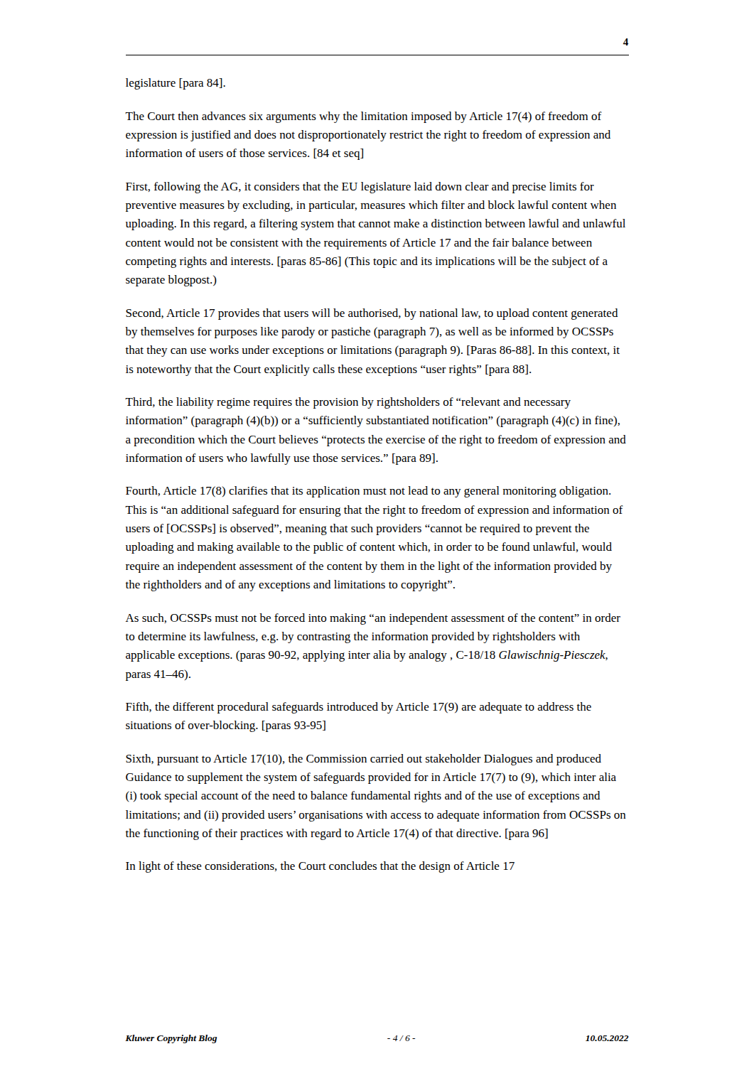4
legislature [para 84].
The Court then advances six arguments why the limitation imposed by Article 17(4) of freedom of expression is justified and does not disproportionately restrict the right to freedom of expression and information of users of those services. [84 et seq]
First, following the AG, it considers that the EU legislature laid down clear and precise limits for preventive measures by excluding, in particular, measures which filter and block lawful content when uploading. In this regard, a filtering system that cannot make a distinction between lawful and unlawful content would not be consistent with the requirements of Article 17 and the fair balance between competing rights and interests. [paras 85-86] (This topic and its implications will be the subject of a separate blogpost.)
Second, Article 17 provides that users will be authorised, by national law, to upload content generated by themselves for purposes like parody or pastiche (paragraph 7), as well as be informed by OCSSPs that they can use works under exceptions or limitations (paragraph 9). [Paras 86-88]. In this context, it is noteworthy that the Court explicitly calls these exceptions “user rights” [para 88].
Third, the liability regime requires the provision by rightsholders of “relevant and necessary information” (paragraph (4)(b)) or a “sufficiently substantiated notification” (paragraph (4)(c) in fine), a precondition which the Court believes “protects the exercise of the right to freedom of expression and information of users who lawfully use those services.” [para 89].
Fourth, Article 17(8) clarifies that its application must not lead to any general monitoring obligation. This is “an additional safeguard for ensuring that the right to freedom of expression and information of users of [OCSSPs] is observed”, meaning that such providers “cannot be required to prevent the uploading and making available to the public of content which, in order to be found unlawful, would require an independent assessment of the content by them in the light of the information provided by the rightholders and of any exceptions and limitations to copyright”.
As such, OCSSPs must not be forced into making “an independent assessment of the content” in order to determine its lawfulness, e.g. by contrasting the information provided by rightsholders with applicable exceptions. (paras 90-92, applying inter alia by analogy , C-18/18 Glawischnig-Piesczek, paras 41–46).
Fifth, the different procedural safeguards introduced by Article 17(9) are adequate to address the situations of over-blocking. [paras 93-95]
Sixth, pursuant to Article 17(10), the Commission carried out stakeholder Dialogues and produced Guidance to supplement the system of safeguards provided for in Article 17(7) to (9), which inter alia (i) took special account of the need to balance fundamental rights and of the use of exceptions and limitations; and (ii) provided users’ organisations with access to adequate information from OCSSPs on the functioning of their practices with regard to Article 17(4) of that directive. [para 96]
In light of these considerations, the Court concludes that the design of Article 17
Kluwer Copyright Blog - 4 / 6 - 10.05.2022